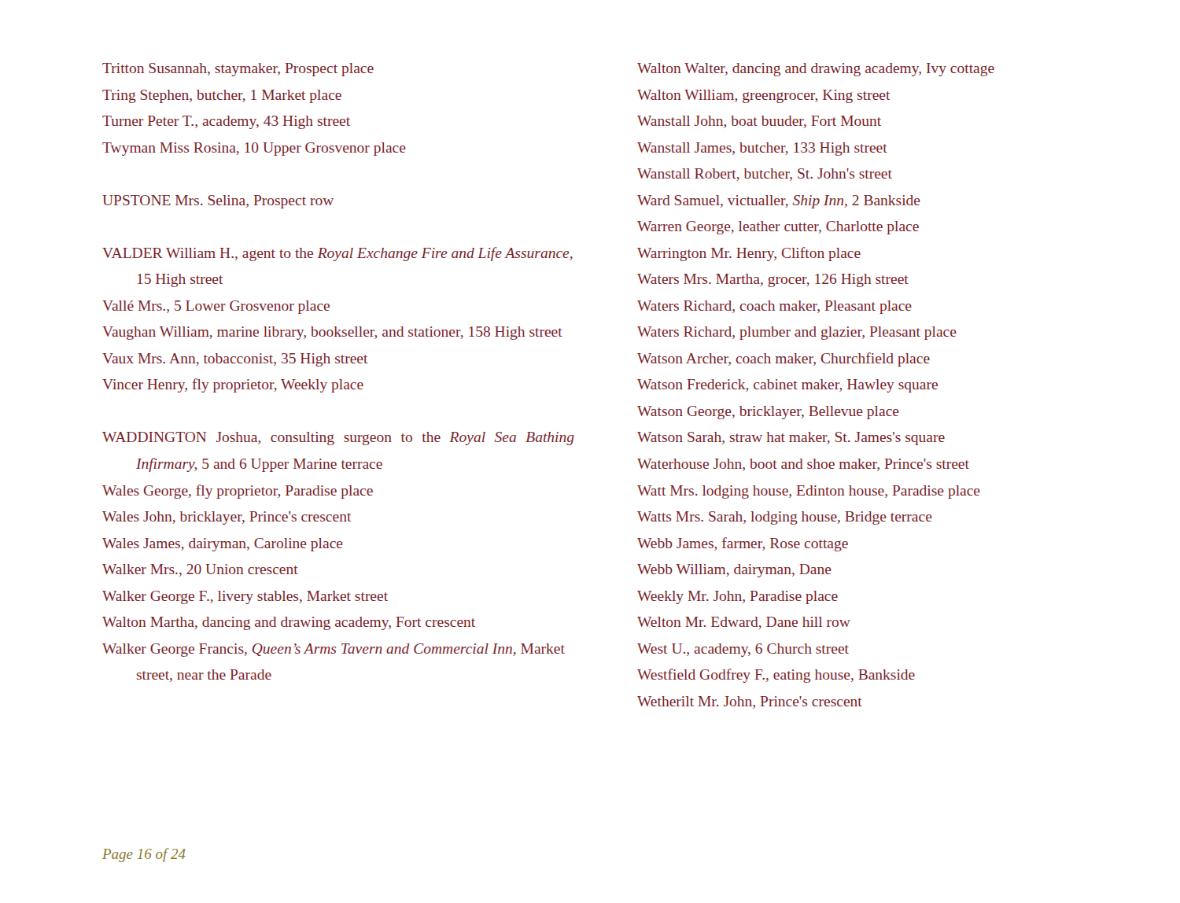Tritton Susannah, staymaker, Prospect place
Tring Stephen, butcher, 1 Market place
Turner Peter T., academy, 43 High street
Twyman Miss Rosina, 10 Upper Grosvenor place
UPSTONE Mrs. Selina, Prospect row
VALDER William H., agent to the Royal Exchange Fire and Life Assurance, 15 High street
Vallé Mrs., 5 Lower Grosvenor place
Vaughan William, marine library, bookseller, and stationer, 158 High street
Vaux Mrs. Ann, tobacconist, 35 High street
Vincer Henry, fly proprietor, Weekly place
WADDINGTON Joshua, consulting surgeon to the Royal Sea Bathing Infirmary, 5 and 6 Upper Marine terrace
Wales George, fly proprietor, Paradise place
Wales John, bricklayer, Prince's crescent
Wales James, dairyman, Caroline place
Walker Mrs., 20 Union crescent
Walker George F., livery stables, Market street
Walton Martha, dancing and drawing academy, Fort crescent
Walker George Francis, Queen’s Arms Tavern and Commercial Inn, Market street, near the Parade
Walton Walter, dancing and drawing academy, Ivy cottage
Walton William, greengrocer, King street
Wanstall John, boat buuder, Fort Mount
Wanstall James, butcher, 133 High street
Wanstall Robert, butcher, St. John's street
Ward Samuel, victualler, Ship Inn, 2 Bankside
Warren George, leather cutter, Charlotte place
Warrington Mr. Henry, Clifton place
Waters Mrs. Martha, grocer, 126 High street
Waters Richard, coach maker, Pleasant place
Waters Richard, plumber and glazier, Pleasant place
Watson Archer, coach maker, Churchfield place
Watson Frederick, cabinet maker, Hawley square
Watson George, bricklayer, Bellevue place
Watson Sarah, straw hat maker, St. James's square
Waterhouse John, boot and shoe maker, Prince's street
Watt Mrs. lodging house, Edinton house, Paradise place
Watts Mrs. Sarah, lodging house, Bridge terrace
Webb James, farmer, Rose cottage
Webb William, dairyman, Dane
Weekly Mr. John, Paradise place
Welton Mr. Edward, Dane hill row
West U., academy, 6 Church street
Westfield Godfrey F., eating house, Bankside
Wetherilt Mr. John, Prince's crescent
Page 16 of 24